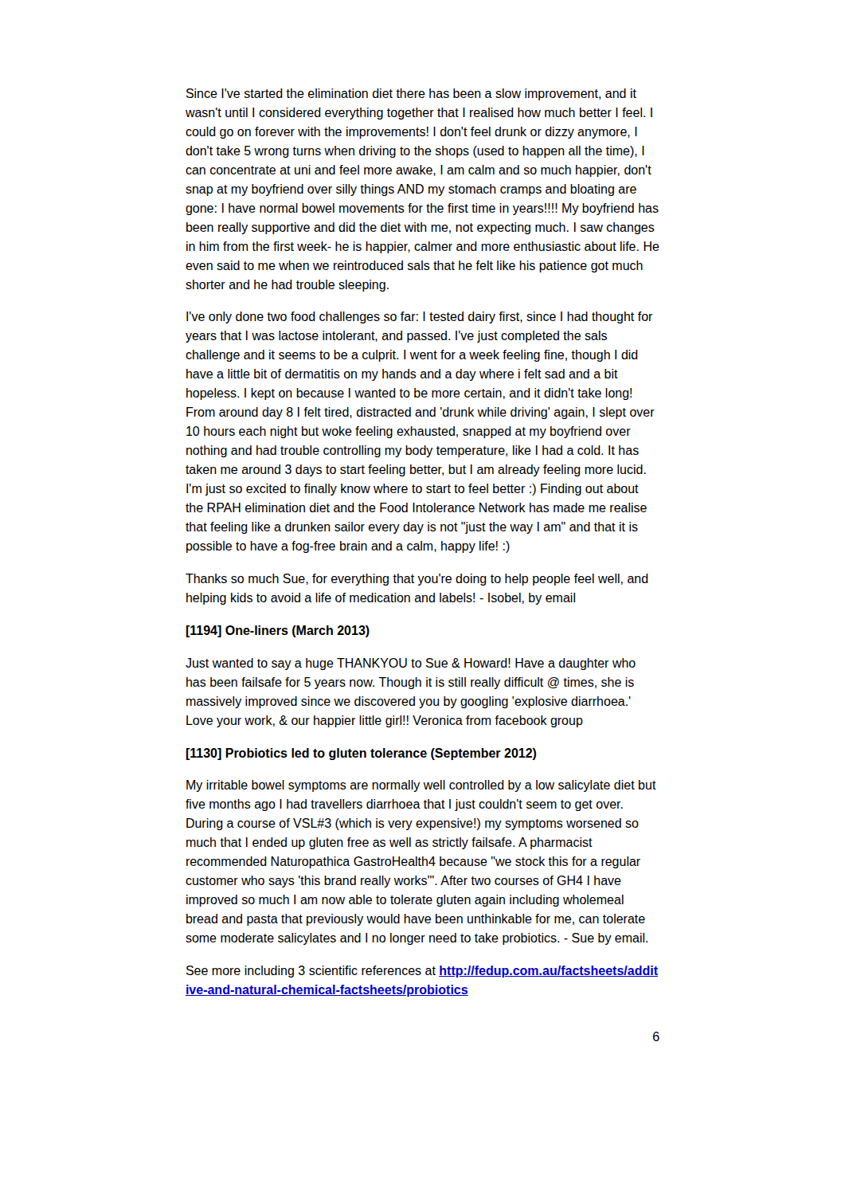Since I've started the elimination diet there has been a slow improvement, and it wasn't until I considered everything together that I realised how much better I feel. I could go on forever with the improvements! I don't feel drunk or dizzy anymore, I don't take 5 wrong turns when driving to the shops (used to happen all the time), I can concentrate at uni and feel more awake, I am calm and so much happier, don't snap at my boyfriend over silly things AND my stomach cramps and bloating are gone: I have normal bowel movements for the first time in years!!!! My boyfriend has been really supportive and did the diet with me, not expecting much. I saw changes in him from the first week- he is happier, calmer and more enthusiastic about life. He even said to me when we reintroduced sals that he felt like his patience got much shorter and he had trouble sleeping.
I've only done two food challenges so far: I tested dairy first, since I had thought for years that I was lactose intolerant, and passed. I've just completed the sals challenge and it seems to be a culprit. I went for a week feeling fine, though I did have a little bit of dermatitis on my hands and a day where i felt sad and a bit hopeless. I kept on because I wanted to be more certain, and it didn't take long! From around day 8 I felt tired, distracted and 'drunk while driving' again, I slept over 10 hours each night but woke feeling exhausted, snapped at my boyfriend over nothing and had trouble controlling my body temperature, like I had a cold. It has taken me around 3 days to start feeling better, but I am already feeling more lucid. I'm just so excited to finally know where to start to feel better :) Finding out about the RPAH elimination diet and the Food Intolerance Network has made me realise that feeling like a drunken sailor every day is not "just the way I am" and that it is possible to have a fog-free brain and a calm, happy life! :)
Thanks so much Sue, for everything that you're doing to help people feel well, and helping kids to avoid a life of medication and labels! - Isobel, by email
[1194] One-liners (March 2013)
Just wanted to say a huge THANKYOU to Sue & Howard! Have a daughter who has been failsafe for 5 years now. Though it is still really difficult @ times, she is massively improved since we discovered you by googling 'explosive diarrhoea.' Love your work, & our happier little girl!! Veronica from facebook group
[1130] Probiotics led to gluten tolerance (September 2012)
My irritable bowel symptoms are normally well controlled by a low salicylate diet but five months ago I had travellers diarrhoea that I just couldn't seem to get over. During a course of VSL#3 (which is very expensive!) my symptoms worsened so much that I ended up gluten free as well as strictly failsafe. A pharmacist recommended Naturopathica GastroHealth4 because "we stock this for a regular customer who says 'this brand really works'". After two courses of GH4 I have improved so much I am now able to tolerate gluten again including wholemeal bread and pasta that previously would have been unthinkable for me, can tolerate some moderate salicylates and I no longer need to take probiotics. - Sue by email.
See more including 3 scientific references at http://fedup.com.au/factsheets/additive-and-natural-chemical-factsheets/probiotics
6